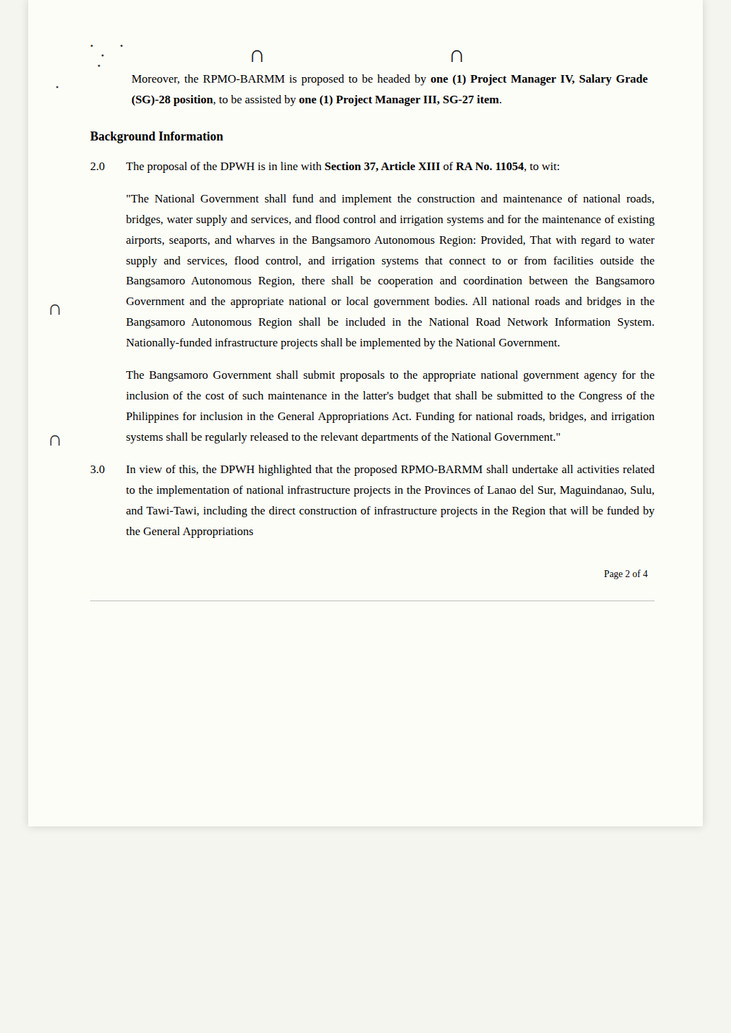• •
•
•
∩
∩
•
∩
∩
Moreover, the RPMO-BARMM is proposed to be headed by one (1) Project Manager IV, Salary Grade (SG)-28 position, to be assisted by one (1) Project Manager III, SG-27 item.
Background Information
2.0
The proposal of the DPWH is in line with Section 37, Article XIII of RA No. 11054, to wit:
"The National Government shall fund and implement the construction and maintenance of national roads, bridges, water supply and services, and flood control and irrigation systems and for the maintenance of existing airports, seaports, and wharves in the Bangsamoro Autonomous Region: Provided, That with regard to water supply and services, flood control, and irrigation systems that connect to or from facilities outside the Bangsamoro Autonomous Region, there shall be cooperation and coordination between the Bangsamoro Government and the appropriate national or local government bodies. All national roads and bridges in the Bangsamoro Autonomous Region shall be included in the National Road Network Information System. Nationally-funded infrastructure projects shall be implemented by the National Government.
The Bangsamoro Government shall submit proposals to the appropriate national government agency for the inclusion of the cost of such maintenance in the latter's budget that shall be submitted to the Congress of the Philippines for inclusion in the General Appropriations Act. Funding for national roads, bridges, and irrigation systems shall be regularly released to the relevant departments of the National Government."
3.0
In view of this, the DPWH highlighted that the proposed RPMO-BARMM shall undertake all activities related to the implementation of national infrastructure projects in the Provinces of Lanao del Sur, Maguindanao, Sulu, and Tawi-Tawi, including the direct construction of infrastructure projects in the Region that will be funded by the General Appropriations
Page 2 of 4